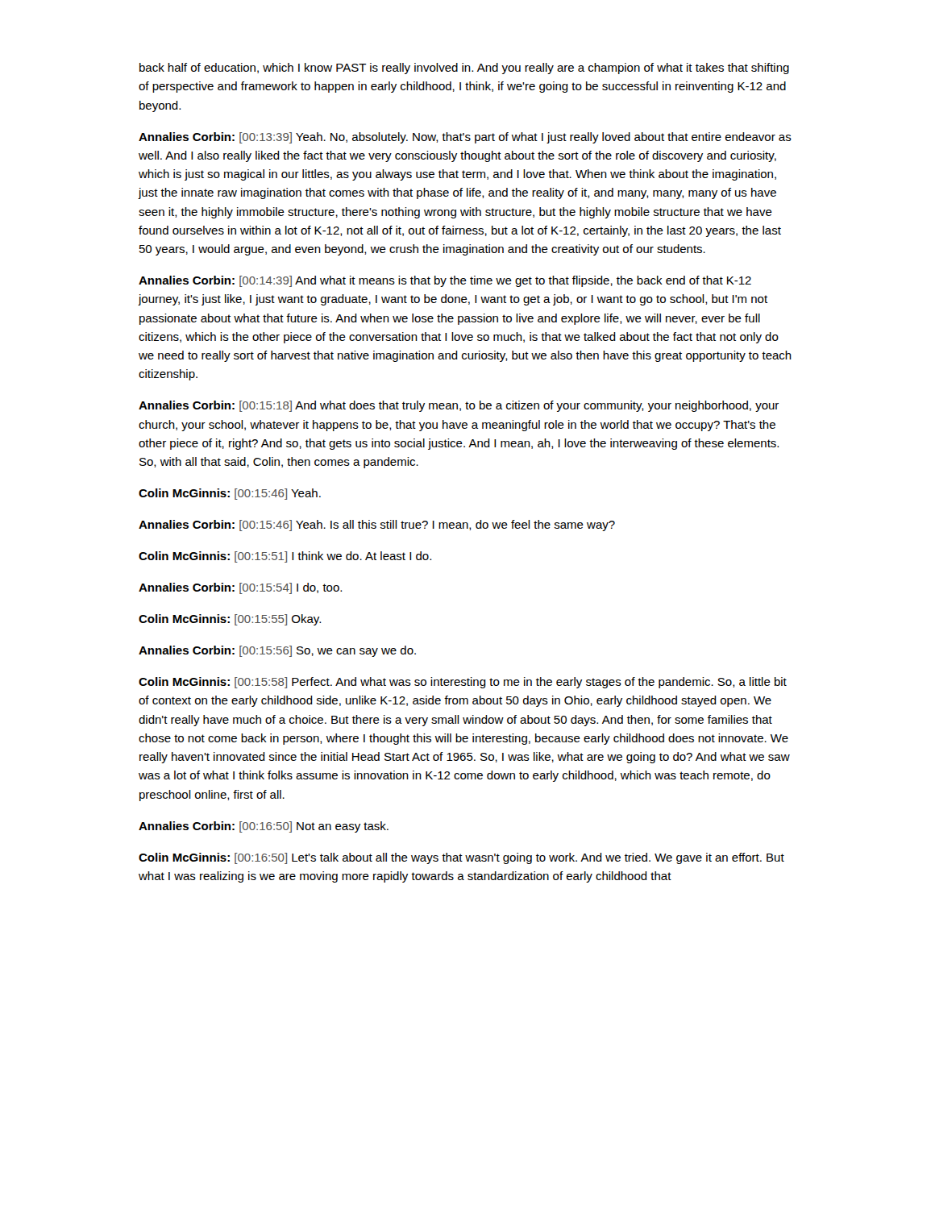back half of education, which I know PAST is really involved in. And you really are a champion of what it takes that shifting of perspective and framework to happen in early childhood, I think, if we're going to be successful in reinventing K-12 and beyond.
Annalies Corbin: [00:13:39] Yeah. No, absolutely. Now, that's part of what I just really loved about that entire endeavor as well. And I also really liked the fact that we very consciously thought about the sort of the role of discovery and curiosity, which is just so magical in our littles, as you always use that term, and I love that. When we think about the imagination, just the innate raw imagination that comes with that phase of life, and the reality of it, and many, many, many of us have seen it, the highly immobile structure, there's nothing wrong with structure, but the highly mobile structure that we have found ourselves in within a lot of K-12, not all of it, out of fairness, but a lot of K-12, certainly, in the last 20 years, the last 50 years, I would argue, and even beyond, we crush the imagination and the creativity out of our students.
Annalies Corbin: [00:14:39] And what it means is that by the time we get to that flipside, the back end of that K-12 journey, it's just like, I just want to graduate, I want to be done, I want to get a job, or I want to go to school, but I'm not passionate about what that future is. And when we lose the passion to live and explore life, we will never, ever be full citizens, which is the other piece of the conversation that I love so much, is that we talked about the fact that not only do we need to really sort of harvest that native imagination and curiosity, but we also then have this great opportunity to teach citizenship.
Annalies Corbin: [00:15:18] And what does that truly mean, to be a citizen of your community, your neighborhood, your church, your school, whatever it happens to be, that you have a meaningful role in the world that we occupy? That's the other piece of it, right? And so, that gets us into social justice. And I mean, ah, I love the interweaving of these elements. So, with all that said, Colin, then comes a pandemic.
Colin McGinnis: [00:15:46] Yeah.
Annalies Corbin: [00:15:46] Yeah. Is all this still true? I mean, do we feel the same way?
Colin McGinnis: [00:15:51] I think we do. At least I do.
Annalies Corbin: [00:15:54] I do, too.
Colin McGinnis: [00:15:55] Okay.
Annalies Corbin: [00:15:56] So, we can say we do.
Colin McGinnis: [00:15:58] Perfect. And what was so interesting to me in the early stages of the pandemic. So, a little bit of context on the early childhood side, unlike K-12, aside from about 50 days in Ohio, early childhood stayed open. We didn't really have much of a choice. But there is a very small window of about 50 days. And then, for some families that chose to not come back in person, where I thought this will be interesting, because early childhood does not innovate. We really haven't innovated since the initial Head Start Act of 1965. So, I was like, what are we going to do? And what we saw was a lot of what I think folks assume is innovation in K-12 come down to early childhood, which was teach remote, do preschool online, first of all.
Annalies Corbin: [00:16:50] Not an easy task.
Colin McGinnis: [00:16:50] Let's talk about all the ways that wasn't going to work. And we tried. We gave it an effort. But what I was realizing is we are moving more rapidly towards a standardization of early childhood that